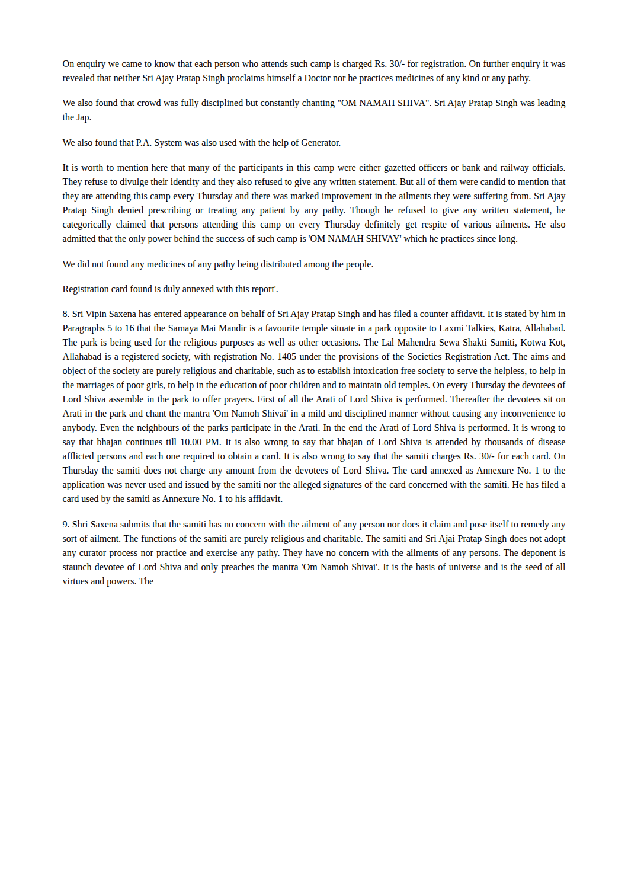On enquiry we came to know that each person who attends such camp is charged Rs. 30/- for registration. On further enquiry it was revealed that neither Sri Ajay Pratap Singh proclaims himself a Doctor nor he practices medicines of any kind or any pathy.
We also found that crowd was fully disciplined but constantly chanting "OM NAMAH SHIVA". Sri Ajay Pratap Singh was leading the Jap.
We also found that P.A. System was also used with the help of Generator.
It is worth to mention here that many of the participants in this camp were either gazetted officers or bank and railway officials. They refuse to divulge their identity and they also refused to give any written statement. But all of them were candid to mention that they are attending this camp every Thursday and there was marked improvement in the ailments they were suffering from. Sri Ajay Pratap Singh denied prescribing or treating any patient by any pathy. Though he refused to give any written statement, he categorically claimed that persons attending this camp on every Thursday definitely get respite of various ailments. He also admitted that the only power behind the success of such camp is 'OM NAMAH SHIVAY' which he practices since long.
We did not found any medicines of any pathy being distributed among the people.
Registration card found is duly annexed with this report'.
8. Sri Vipin Saxena has entered appearance on behalf of Sri Ajay Pratap Singh and has filed a counter affidavit. It is stated by him in Paragraphs 5 to 16 that the Samaya Mai Mandir is a favourite temple situate in a park opposite to Laxmi Talkies, Katra, Allahabad. The park is being used for the religious purposes as well as other occasions. The Lal Mahendra Sewa Shakti Samiti, Kotwa Kot, Allahabad is a registered society, with registration No. 1405 under the provisions of the Societies Registration Act. The aims and object of the society are purely religious and charitable, such as to establish intoxication free society to serve the helpless, to help in the marriages of poor girls, to help in the education of poor children and to maintain old temples. On every Thursday the devotees of Lord Shiva assemble in the park to offer prayers. First of all the Arati of Lord Shiva is performed. Thereafter the devotees sit on Arati in the park and chant the mantra 'Om Namoh Shivai' in a mild and disciplined manner without causing any inconvenience to anybody. Even the neighbours of the parks participate in the Arati. In the end the Arati of Lord Shiva is performed. It is wrong to say that bhajan continues till 10.00 PM. It is also wrong to say that bhajan of Lord Shiva is attended by thousands of disease afflicted persons and each one required to obtain a card. It is also wrong to say that the samiti charges Rs. 30/- for each card. On Thursday the samiti does not charge any amount from the devotees of Lord Shiva. The card annexed as Annexure No. 1 to the application was never used and issued by the samiti nor the alleged signatures of the card concerned with the samiti. He has filed a card used by the samiti as Annexure No. 1 to his affidavit.
9. Shri Saxena submits that the samiti has no concern with the ailment of any person nor does it claim and pose itself to remedy any sort of ailment. The functions of the samiti are purely religious and charitable. The samiti and Sri Ajai Pratap Singh does not adopt any curator process nor practice and exercise any pathy. They have no concern with the ailments of any persons. The deponent is staunch devotee of Lord Shiva and only preaches the mantra 'Om Namoh Shivai'. It is the basis of universe and is the seed of all virtues and powers. The